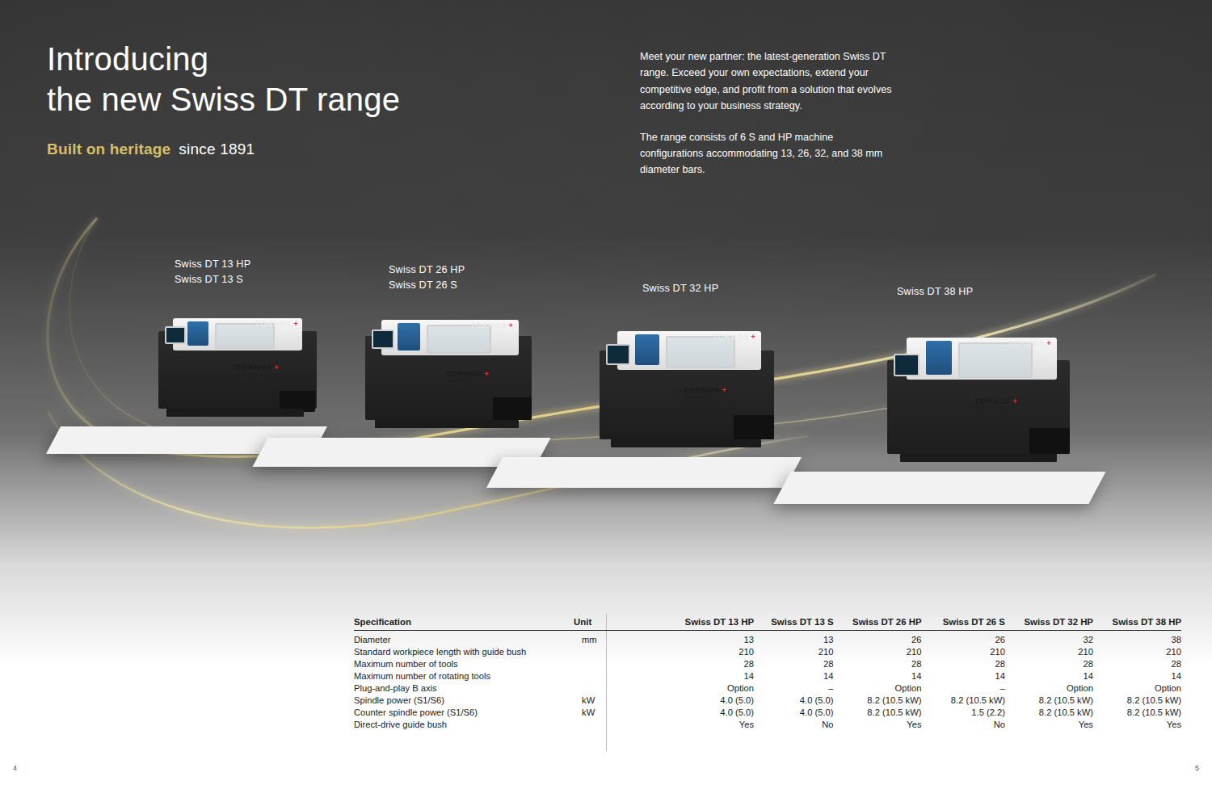Introducing
the new Swiss DT range
Built on heritage since 1891
Meet your new partner: the latest-generation Swiss DT range. Exceed your own expectations, extend your competitive edge, and profit from a solution that evolves according to your business strategy.
The range consists of 6 S and HP machine configurations accommodating 13, 26, 32, and 38 mm diameter bars.
Swiss DT 13 HP
Swiss DT 13 S
Swiss DT 26 HP
Swiss DT 26 S
Swiss DT 32 HP
Swiss DT 38 HP
TORNOS+
TORNOS+Swiss DT 13
TORNOS+
TORNOS+Swiss DT 26
TORNOS+
TORNOS+Swiss DT 32
TORNOS+
TORNOS+Swiss DT 38
| Specification | Unit | | Swiss DT 13 HP | Swiss DT 13 S | Swiss DT 26 HP | Swiss DT 26 S | Swiss DT 32 HP | Swiss DT 38 HP |
| --- | --- | --- | --- | --- | --- | --- | --- | --- |
| Diameter | mm | | 13 | 13 | 26 | 26 | 32 | 38 |
| Standard workpiece length with guide bush | | | 210 | 210 | 210 | 210 | 210 | 210 |
| Maximum number of tools | | | 28 | 28 | 28 | 28 | 28 | 28 |
| Maximum number of rotating tools | | | 14 | 14 | 14 | 14 | 14 | 14 |
| Plug-and-play B axis | | | Option | – | Option | – | Option | Option |
| Spindle power (S1/S6) | kW | | 4.0 (5.0) | 4.0 (5.0) | 8.2 (10.5 kW) | 8.2 (10.5 kW) | 8.2 (10.5 kW) | 8.2 (10.5 kW) |
| Counter spindle power (S1/S6) | kW | | 4.0 (5.0) | 4.0 (5.0) | 8.2 (10.5 kW) | 1.5 (2.2) | 8.2 (10.5 kW) | 8.2 (10.5 kW) |
| Direct-drive guide bush | | | Yes | No | Yes | No | Yes | Yes |
4
5